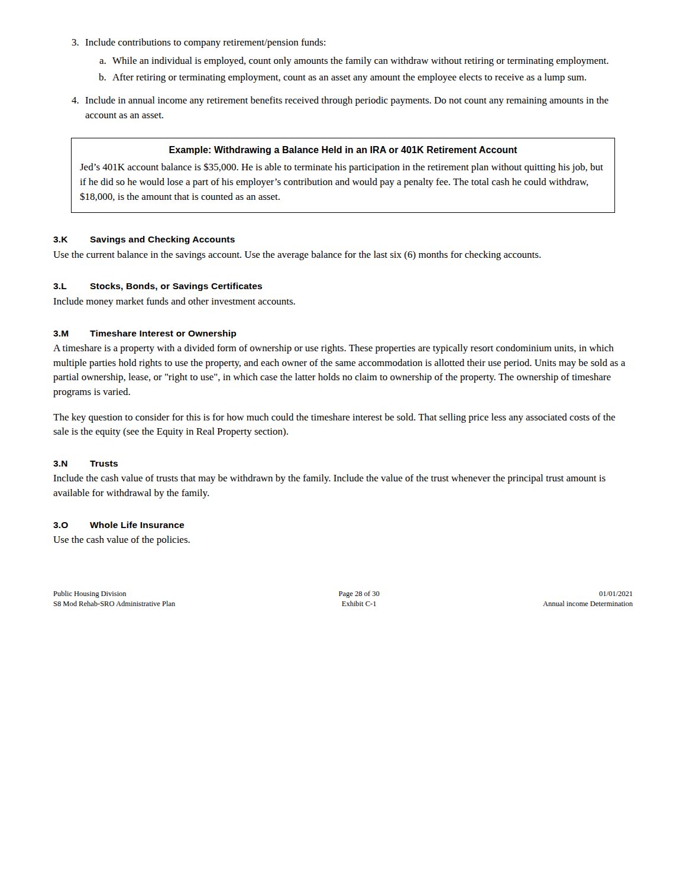Include contributions to company retirement/pension funds:
While an individual is employed, count only amounts the family can withdraw without retiring or terminating employment.
After retiring or terminating employment, count as an asset any amount the employee elects to receive as a lump sum.
Include in annual income any retirement benefits received through periodic payments. Do not count any remaining amounts in the account as an asset.
Example: Withdrawing a Balance Held in an IRA or 401K Retirement Account
Jed’s 401K account balance is $35,000. He is able to terminate his participation in the retirement plan without quitting his job, but if he did so he would lose a part of his employer’s contribution and would pay a penalty fee. The total cash he could withdraw, $18,000, is the amount that is counted as an asset.
3.KSavings and Checking Accounts
Use the current balance in the savings account. Use the average balance for the last six (6) months for checking accounts.
3.LStocks, Bonds, or Savings Certificates
Include money market funds and other investment accounts.
3.MTimeshare Interest or Ownership
A timeshare is a property with a divided form of ownership or use rights. These properties are typically resort condominium units, in which multiple parties hold rights to use the property, and each owner of the same accommodation is allotted their use period. Units may be sold as a partial ownership, lease, or "right to use", in which case the latter holds no claim to ownership of the property. The ownership of timeshare programs is varied.
The key question to consider for this is for how much could the timeshare interest be sold. That selling price less any associated costs of the sale is the equity (see the Equity in Real Property section).
3.NTrusts
Include the cash value of trusts that may be withdrawn by the family. Include the value of the trust whenever the principal trust amount is available for withdrawal by the family.
3.OWhole Life Insurance
Use the cash value of the policies.
Public Housing Division
S8 Mod Rehab-SRO Administrative Plan
Page 28 of 30
Exhibit C-1
01/01/2021
Annual income Determination